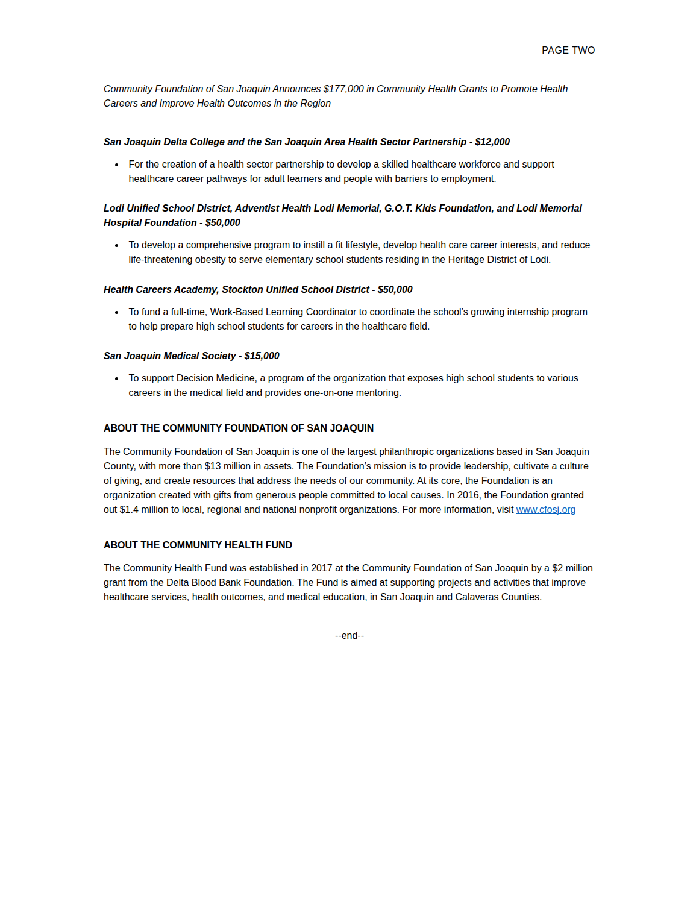PAGE TWO
Community Foundation of San Joaquin Announces $177,000 in Community Health Grants to Promote Health Careers and Improve Health Outcomes in the Region
San Joaquin Delta College and the San Joaquin Area Health Sector Partnership - $12,000
For the creation of a health sector partnership to develop a skilled healthcare workforce and support healthcare career pathways for adult learners and people with barriers to employment.
Lodi Unified School District, Adventist Health Lodi Memorial, G.O.T. Kids Foundation, and Lodi Memorial Hospital Foundation - $50,000
To develop a comprehensive program to instill a fit lifestyle, develop health care career interests, and reduce life-threatening obesity to serve elementary school students residing in the Heritage District of Lodi.
Health Careers Academy, Stockton Unified School District - $50,000
To fund a full-time, Work-Based Learning Coordinator to coordinate the school’s growing internship program to help prepare high school students for careers in the healthcare field.
San Joaquin Medical Society - $15,000
To support Decision Medicine, a program of the organization that exposes high school students to various careers in the medical field and provides one-on-one mentoring.
ABOUT THE COMMUNITY FOUNDATION OF SAN JOAQUIN
The Community Foundation of San Joaquin is one of the largest philanthropic organizations based in San Joaquin County, with more than $13 million in assets. The Foundation’s mission is to provide leadership, cultivate a culture of giving, and create resources that address the needs of our community. At its core, the Foundation is an organization created with gifts from generous people committed to local causes. In 2016, the Foundation granted out $1.4 million to local, regional and national nonprofit organizations. For more information, visit www.cfosj.org
ABOUT THE COMMUNITY HEALTH FUND
The Community Health Fund was established in 2017 at the Community Foundation of San Joaquin by a $2 million grant from the Delta Blood Bank Foundation. The Fund is aimed at supporting projects and activities that improve healthcare services, health outcomes, and medical education, in San Joaquin and Calaveras Counties.
--end--